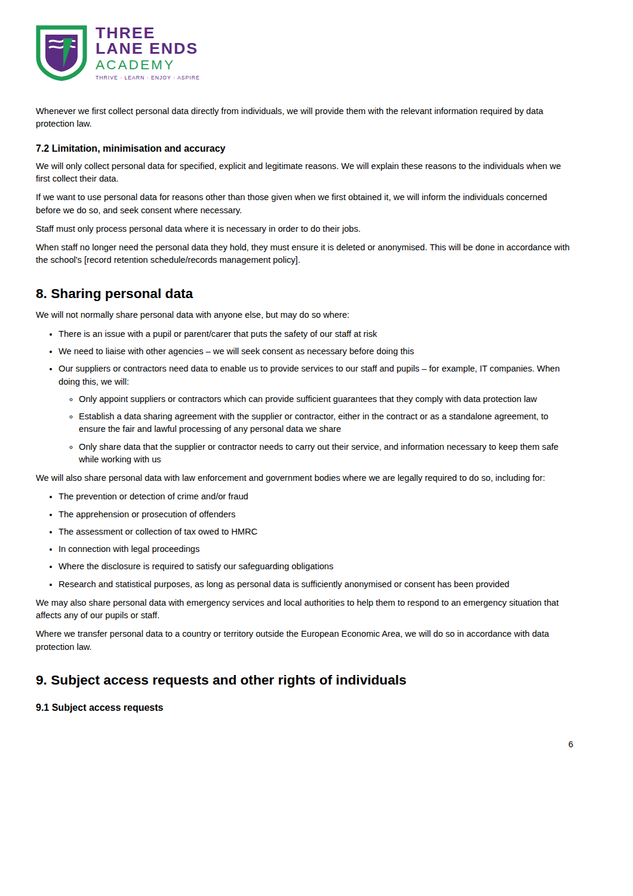THREE
LANE ENDS
ACADEMY
THRIVE · LEARN · ENJOY · ASPIRE
Whenever we first collect personal data directly from individuals, we will provide them with the relevant information required by data protection law.
7.2 Limitation, minimisation and accuracy
We will only collect personal data for specified, explicit and legitimate reasons. We will explain these reasons to the individuals when we first collect their data.
If we want to use personal data for reasons other than those given when we first obtained it, we will inform the individuals concerned before we do so, and seek consent where necessary.
Staff must only process personal data where it is necessary in order to do their jobs.
When staff no longer need the personal data they hold, they must ensure it is deleted or anonymised. This will be done in accordance with the school's [record retention schedule/records management policy].
8. Sharing personal data
We will not normally share personal data with anyone else, but may do so where:
There is an issue with a pupil or parent/carer that puts the safety of our staff at risk
We need to liaise with other agencies – we will seek consent as necessary before doing this
Our suppliers or contractors need data to enable us to provide services to our staff and pupils – for example, IT companies. When doing this, we will:
Only appoint suppliers or contractors which can provide sufficient guarantees that they comply with data protection law
Establish a data sharing agreement with the supplier or contractor, either in the contract or as a standalone agreement, to ensure the fair and lawful processing of any personal data we share
Only share data that the supplier or contractor needs to carry out their service, and information necessary to keep them safe while working with us
We will also share personal data with law enforcement and government bodies where we are legally required to do so, including for:
The prevention or detection of crime and/or fraud
The apprehension or prosecution of offenders
The assessment or collection of tax owed to HMRC
In connection with legal proceedings
Where the disclosure is required to satisfy our safeguarding obligations
Research and statistical purposes, as long as personal data is sufficiently anonymised or consent has been provided
We may also share personal data with emergency services and local authorities to help them to respond to an emergency situation that affects any of our pupils or staff.
Where we transfer personal data to a country or territory outside the European Economic Area, we will do so in accordance with data protection law.
9. Subject access requests and other rights of individuals
9.1 Subject access requests
6